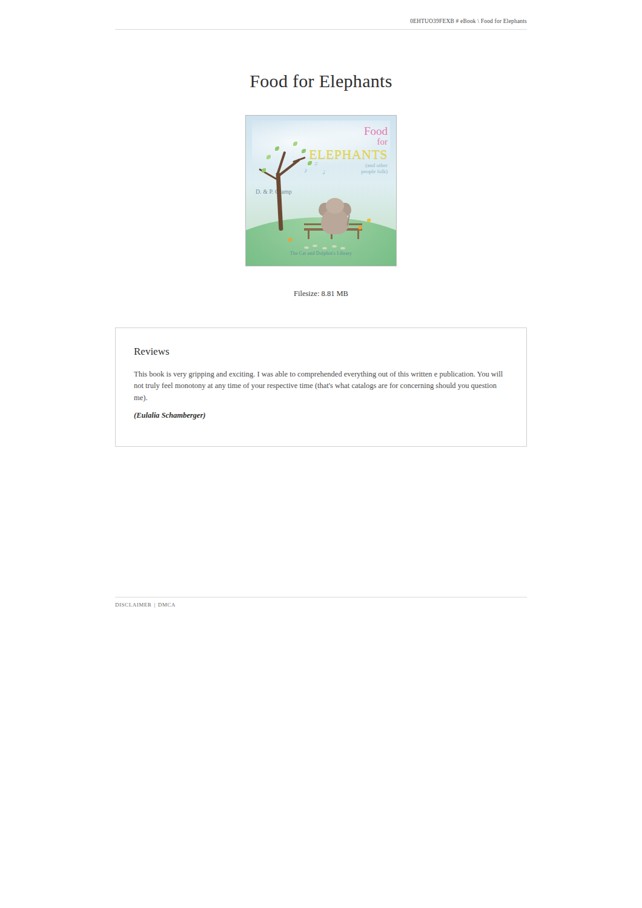0EHTUO39FEXB # eBook \ Food for Elephants
Food for Elephants
Food
for
ELEPHANTS
(and other
people folk)
D. & P. Gramp
♪
♫
♩
The Cat and Dolphin's Library
Filesize: 8.81 MB
Reviews
This book is very gripping and exciting. I was able to comprehended everything out of this written e publication. You will not truly feel monotony at any time of your respective time (that's what catalogs are for concerning should you question me).
(Eulalia Schamberger)
DISCLAIMER|DMCA